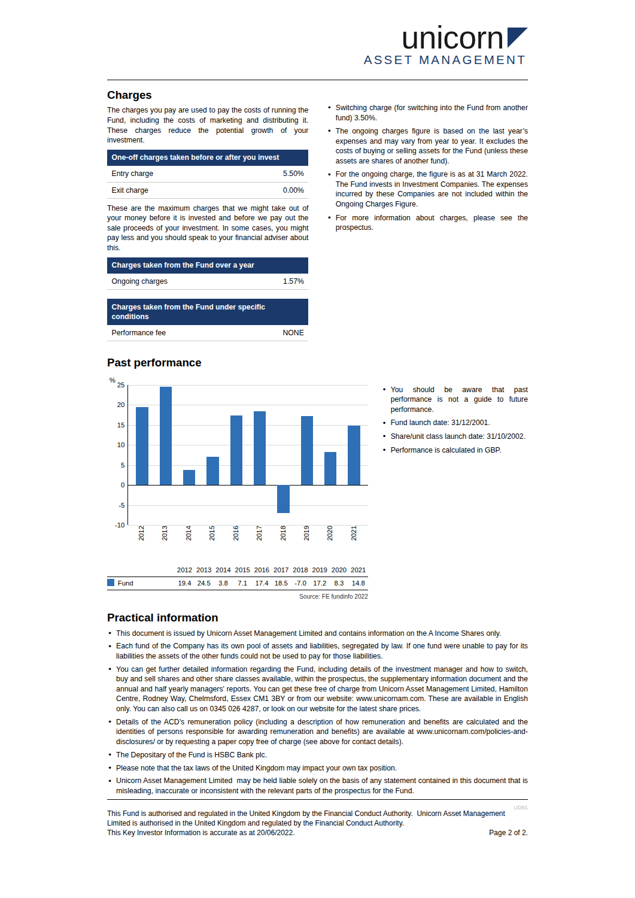unicorn
ASSET MANAGEMENT
Charges
The charges you pay are used to pay the costs of running the Fund, including the costs of marketing and distributing it. These charges reduce the potential growth of your investment.
| One-off charges taken before or after you invest |
| --- |
| Entry charge | 5.50% |
| Exit charge | 0.00% |
These are the maximum charges that we might take out of your money before it is invested and before we pay out the sale proceeds of your investment. In some cases, you might pay less and you should speak to your financial adviser about this.
| Charges taken from the Fund over a year |
| --- |
| Ongoing charges | 1.57% |
| Charges taken from the Fund under specific conditions |
| --- |
| Performance fee | NONE |
Switching charge (for switching into the Fund from another fund) 3.50%.
The ongoing charges figure is based on the last year’s expenses and may vary from year to year. It excludes the costs of buying or selling assets for the Fund (unless these assets are shares of another fund).
For the ongoing charge, the figure is as at 31 March 2022. The Fund invests in Investment Companies. The expenses incurred by these Companies are not included within the Ongoing Charges Figure.
For more information about charges, please see the prospectus.
Past performance
%
25
20
15
10
5
0
-5
-10
2012
2013
2014
2015
2016
2017
2018
2019
2020
2021
| | 2012 | 2013 | 2014 | 2015 | 2016 | 2017 | 2018 | 2019 | 2020 | 2021 |
| Fund | 19.4 | 24.5 | 3.8 | 7.1 | 17.4 | 18.5 | -7.0 | 17.2 | 8.3 | 14.8 |
Source: FE fundinfo 2022
You should be aware that past performance is not a guide to future performance.
Fund launch date: 31/12/2001.
Share/unit class launch date: 31/10/2002.
Performance is calculated in GBP.
Practical information
This document is issued by Unicorn Asset Management Limited and contains information on the A Income Shares only.
Each fund of the Company has its own pool of assets and liabilities, segregated by law. If one fund were unable to pay for its liabilities the assets of the other funds could not be used to pay for those liabilities.
You can get further detailed information regarding the Fund, including details of the investment manager and how to switch, buy and sell shares and other share classes available, within the prospectus, the supplementary information document and the annual and half yearly managers' reports. You can get these free of charge from Unicorn Asset Management Limited, Hamilton Centre, Rodney Way, Chelmsford, Essex CM1 3BY or from our website: www.unicornam.com. These are available in English only. You can also call us on 0345 026 4287, or look on our website for the latest share prices.
Details of the ACD's remuneration policy (including a description of how remuneration and benefits are calculated and the identities of persons responsible for awarding remuneration and benefits) are available at www.unicornam.com/policies-and-disclosures/ or by requesting a paper copy free of charge (see above for contact details).
The Depositary of the Fund is HSBC Bank plc.
Please note that the tax laws of the United Kingdom may impact your own tax position.
Unicorn Asset Management Limited may be held liable solely on the basis of any statement contained in this document that is misleading, inaccurate or inconsistent with the relevant parts of the prospectus for the Fund.
UD81
This Fund is authorised and regulated in the United Kingdom by the Financial Conduct Authority. Unicorn Asset Management Limited is authorised in the United Kingdom and regulated by the Financial Conduct Authority.
This Key Investor Information is accurate as at 20/06/2022.
Page 2 of 2.